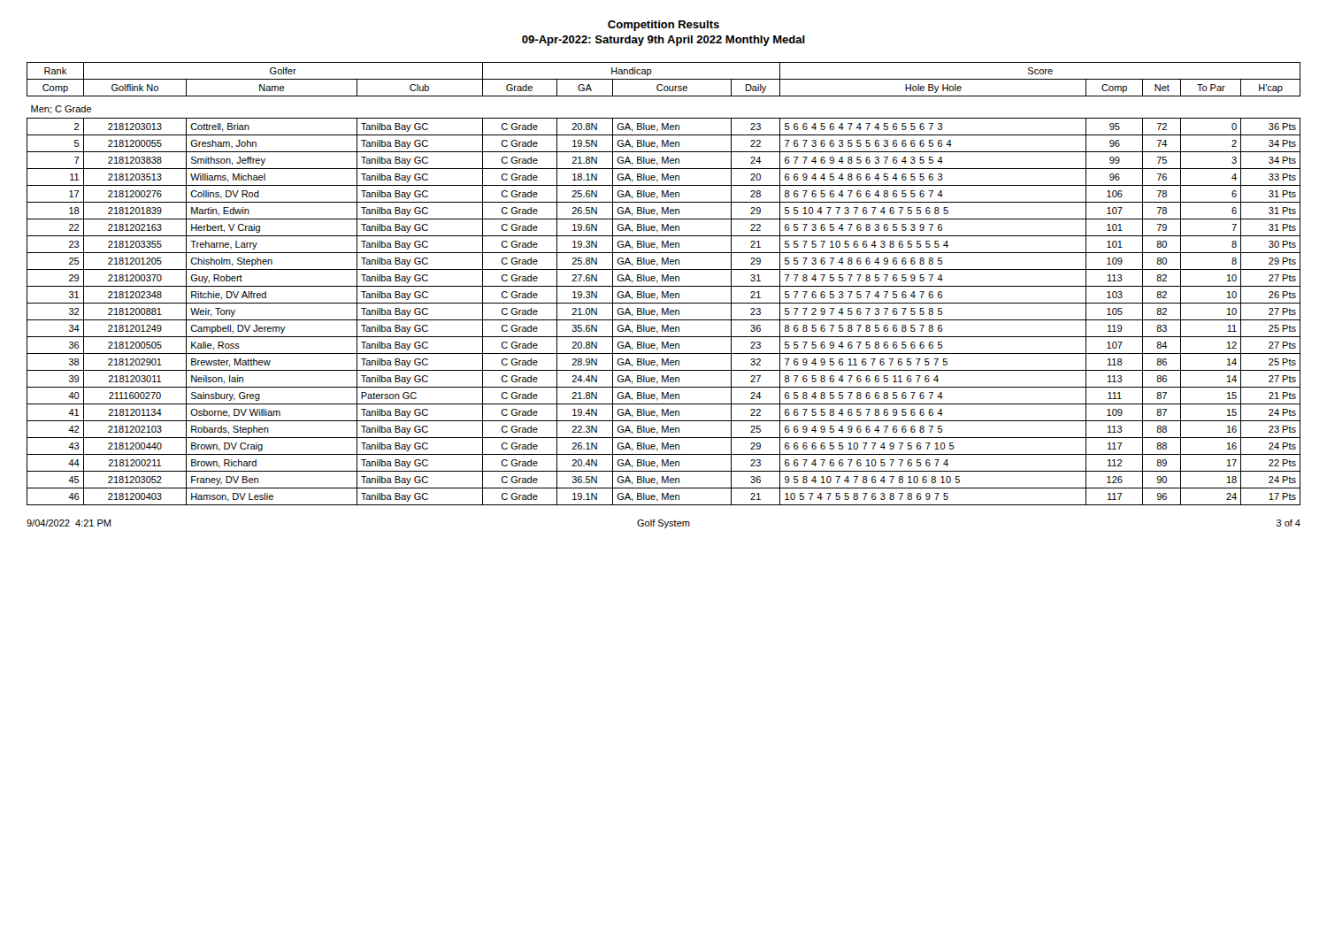Competition Results
09-Apr-2022: Saturday 9th April 2022 Monthly Medal
| Rank | Golfer | Handicap | Score |
| --- | --- | --- | --- |
| Comp | Golflink No | Name | Club | Grade | GA | Course | Daily | Hole By Hole | Comp | Net | To Par | H'cap |
| Men; C Grade |
| 2 | 2181203013 | Cottrell, Brian | Tanilba Bay GC | C Grade | 20.8N | GA, Blue, Men | 23 | 5 6 6 4 5 6 4 7 4 7 4 5 6 5 5 6 7 3 | 95 | 72 | 0 | 36 Pts |
| 5 | 2181200055 | Gresham, John | Tanilba Bay GC | C Grade | 19.5N | GA, Blue, Men | 22 | 7 6 7 3 6 6 3 5 5 5 6 3 6 6 6 6 5 6 4 | 96 | 74 | 2 | 34 Pts |
| 7 | 2181203838 | Smithson, Jeffrey | Tanilba Bay GC | C Grade | 21.8N | GA, Blue, Men | 24 | 6 7 7 4 6 9 4 8 5 6 3 7 6 4 3 5 5 4 | 99 | 75 | 3 | 34 Pts |
| 11 | 2181203513 | Williams, Michael | Tanilba Bay GC | C Grade | 18.1N | GA, Blue, Men | 20 | 6 6 9 4 4 5 4 8 6 6 4 5 4 6 5 5 6 3 | 96 | 76 | 4 | 33 Pts |
| 17 | 2181200276 | Collins, DV Rod | Tanilba Bay GC | C Grade | 25.6N | GA, Blue, Men | 28 | 8 6 7 6 5 6 4 7 6 6 4 8 6 5 5 6 7 4 | 106 | 78 | 6 | 31 Pts |
| 18 | 2181201839 | Martin, Edwin | Tanilba Bay GC | C Grade | 26.5N | GA, Blue, Men | 29 | 5 5 10 4 7 7 3 7 6 7 4 6 7 5 5 6 8 5 | 107 | 78 | 6 | 31 Pts |
| 22 | 2181202163 | Herbert, V Craig | Tanilba Bay GC | C Grade | 19.6N | GA, Blue, Men | 22 | 6 5 7 3 6 5 4 7 6 8 3 6 5 5 3 9 7 6 | 101 | 79 | 7 | 31 Pts |
| 23 | 2181203355 | Treharne, Larry | Tanilba Bay GC | C Grade | 19.3N | GA, Blue, Men | 21 | 5 5 7 5 7 10 5 6 6 4 3 8 6 5 5 5 5 4 | 101 | 80 | 8 | 30 Pts |
| 25 | 2181201205 | Chisholm, Stephen | Tanilba Bay GC | C Grade | 25.8N | GA, Blue, Men | 29 | 5 5 7 3 6 7 4 8 6 6 4 9 6 6 6 8 8 5 | 109 | 80 | 8 | 29 Pts |
| 29 | 2181200370 | Guy, Robert | Tanilba Bay GC | C Grade | 27.6N | GA, Blue, Men | 31 | 7 7 8 4 7 5 5 7 7 8 5 7 6 5 9 5 7 4 | 113 | 82 | 10 | 27 Pts |
| 31 | 2181202348 | Ritchie, DV Alfred | Tanilba Bay GC | C Grade | 19.3N | GA, Blue, Men | 21 | 5 7 7 6 6 5 3 7 5 7 4 7 5 6 4 7 6 6 | 103 | 82 | 10 | 26 Pts |
| 32 | 2181200881 | Weir, Tony | Tanilba Bay GC | C Grade | 21.0N | GA, Blue, Men | 23 | 5 7 7 2 9 7 4 5 6 7 3 7 6 7 5 5 8 5 | 105 | 82 | 10 | 27 Pts |
| 34 | 2181201249 | Campbell, DV Jeremy | Tanilba Bay GC | C Grade | 35.6N | GA, Blue, Men | 36 | 8 6 8 5 6 7 5 8 7 8 5 6 6 8 5 7 8 6 | 119 | 83 | 11 | 25 Pts |
| 36 | 2181200505 | Kalie, Ross | Tanilba Bay GC | C Grade | 20.8N | GA, Blue, Men | 23 | 5 5 7 5 6 9 4 6 7 5 8 6 6 5 6 6 6 5 | 107 | 84 | 12 | 27 Pts |
| 38 | 2181202901 | Brewster, Matthew | Tanilba Bay GC | C Grade | 28.9N | GA, Blue, Men | 32 | 7 6 9 4 9 5 6 11 6 7 6 7 6 5 7 5 7 5 | 118 | 86 | 14 | 25 Pts |
| 39 | 2181203011 | Neilson, Iain | Tanilba Bay GC | C Grade | 24.4N | GA, Blue, Men | 27 | 8 7 6 5 8 6 4 7 6 6 6 5 11 6 7 6 4 | 113 | 86 | 14 | 27 Pts |
| 40 | 2111600270 | Sainsbury, Greg | Paterson GC | C Grade | 21.8N | GA, Blue, Men | 24 | 6 5 8 4 8 5 5 7 8 6 6 8 5 6 7 6 7 4 | 111 | 87 | 15 | 21 Pts |
| 41 | 2181201134 | Osborne, DV William | Tanilba Bay GC | C Grade | 19.4N | GA, Blue, Men | 22 | 6 6 7 5 5 8 4 6 5 7 8 6 9 5 6 6 6 4 | 109 | 87 | 15 | 24 Pts |
| 42 | 2181202103 | Robards, Stephen | Tanilba Bay GC | C Grade | 22.3N | GA, Blue, Men | 25 | 6 6 9 4 9 5 4 9 6 6 4 7 6 6 6 8 7 5 | 113 | 88 | 16 | 23 Pts |
| 43 | 2181200440 | Brown, DV Craig | Tanilba Bay GC | C Grade | 26.1N | GA, Blue, Men | 29 | 6 6 6 6 6 5 5 10 7 7 4 9 7 5 6 7 10 5 | 117 | 88 | 16 | 24 Pts |
| 44 | 2181200211 | Brown, Richard | Tanilba Bay GC | C Grade | 20.4N | GA, Blue, Men | 23 | 6 6 7 4 7 6 6 7 6 10 5 7 7 6 5 6 7 4 | 112 | 89 | 17 | 22 Pts |
| 45 | 2181203052 | Franey, DV Ben | Tanilba Bay GC | C Grade | 36.5N | GA, Blue, Men | 36 | 9 5 8 4 10 7 4 7 8 6 4 7 8 10 6 8 10 5 | 126 | 90 | 18 | 24 Pts |
| 46 | 2181200403 | Hamson, DV Leslie | Tanilba Bay GC | C Grade | 19.1N | GA, Blue, Men | 21 | 10 5 7 4 7 5 5 8 7 6 3 8 7 8 6 9 7 5 | 117 | 96 | 24 | 17 Pts |
9/04/2022 4:21 PM
Golf System
3 of 4